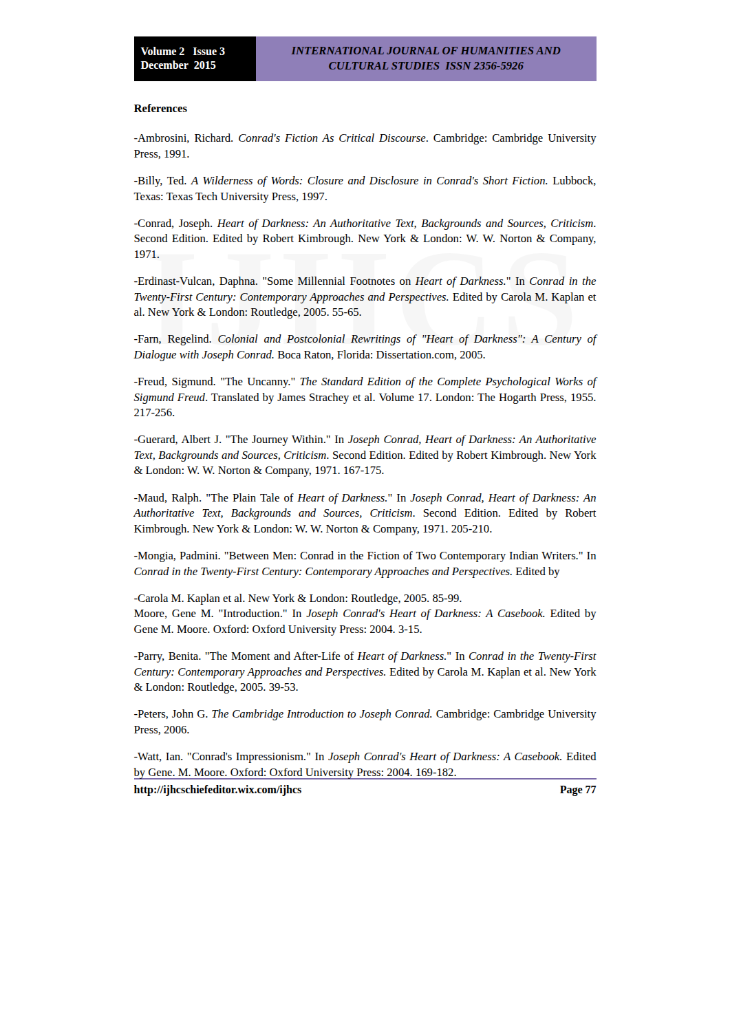Volume 2 Issue 3 December 2015
INTERNATIONAL JOURNAL OF HUMANITIES AND
CULTURAL STUDIES ISSN 2356-5926
IJHCS
References
-Ambrosini, Richard. Conrad's Fiction As Critical Discourse. Cambridge: Cambridge University Press, 1991.
-Billy, Ted. A Wilderness of Words: Closure and Disclosure in Conrad's Short Fiction. Lubbock, Texas: Texas Tech University Press, 1997.
-Conrad, Joseph. Heart of Darkness: An Authoritative Text, Backgrounds and Sources, Criticism. Second Edition. Edited by Robert Kimbrough. New York & London: W. W. Norton & Company, 1971.
-Erdinast-Vulcan, Daphna. "Some Millennial Footnotes on Heart of Darkness." In Conrad in the Twenty-First Century: Contemporary Approaches and Perspectives. Edited by Carola M. Kaplan et al. New York & London: Routledge, 2005. 55-65.
-Farn, Regelind. Colonial and Postcolonial Rewritings of "Heart of Darkness": A Century of Dialogue with Joseph Conrad. Boca Raton, Florida: Dissertation.com, 2005.
-Freud, Sigmund. "The Uncanny." The Standard Edition of the Complete Psychological Works of Sigmund Freud. Translated by James Strachey et al. Volume 17. London: The Hogarth Press, 1955. 217-256.
-Guerard, Albert J. "The Journey Within." In Joseph Conrad, Heart of Darkness: An Authoritative Text, Backgrounds and Sources, Criticism. Second Edition. Edited by Robert Kimbrough. New York & London: W. W. Norton & Company, 1971. 167-175.
-Maud, Ralph. "The Plain Tale of Heart of Darkness." In Joseph Conrad, Heart of Darkness: An Authoritative Text, Backgrounds and Sources, Criticism. Second Edition. Edited by Robert Kimbrough. New York & London: W. W. Norton & Company, 1971. 205-210.
-Mongia, Padmini. "Between Men: Conrad in the Fiction of Two Contemporary Indian Writers." In Conrad in the Twenty-First Century: Contemporary Approaches and Perspectives. Edited by
-Carola M. Kaplan et al. New York & London: Routledge, 2005. 85-99.
Moore, Gene M. "Introduction." In Joseph Conrad's Heart of Darkness: A Casebook. Edited by Gene M. Moore. Oxford: Oxford University Press: 2004. 3-15.
-Parry, Benita. "The Moment and After-Life of Heart of Darkness." In Conrad in the Twenty-First Century: Contemporary Approaches and Perspectives. Edited by Carola M. Kaplan et al. New York & London: Routledge, 2005. 39-53.
-Peters, John G. The Cambridge Introduction to Joseph Conrad. Cambridge: Cambridge University Press, 2006.
-Watt, Ian. "Conrad's Impressionism." In Joseph Conrad's Heart of Darkness: A Casebook. Edited by Gene. M. Moore. Oxford: Oxford University Press: 2004. 169-182.
http://ijhcschiefeditor.wix.com/ijhcs Page 77